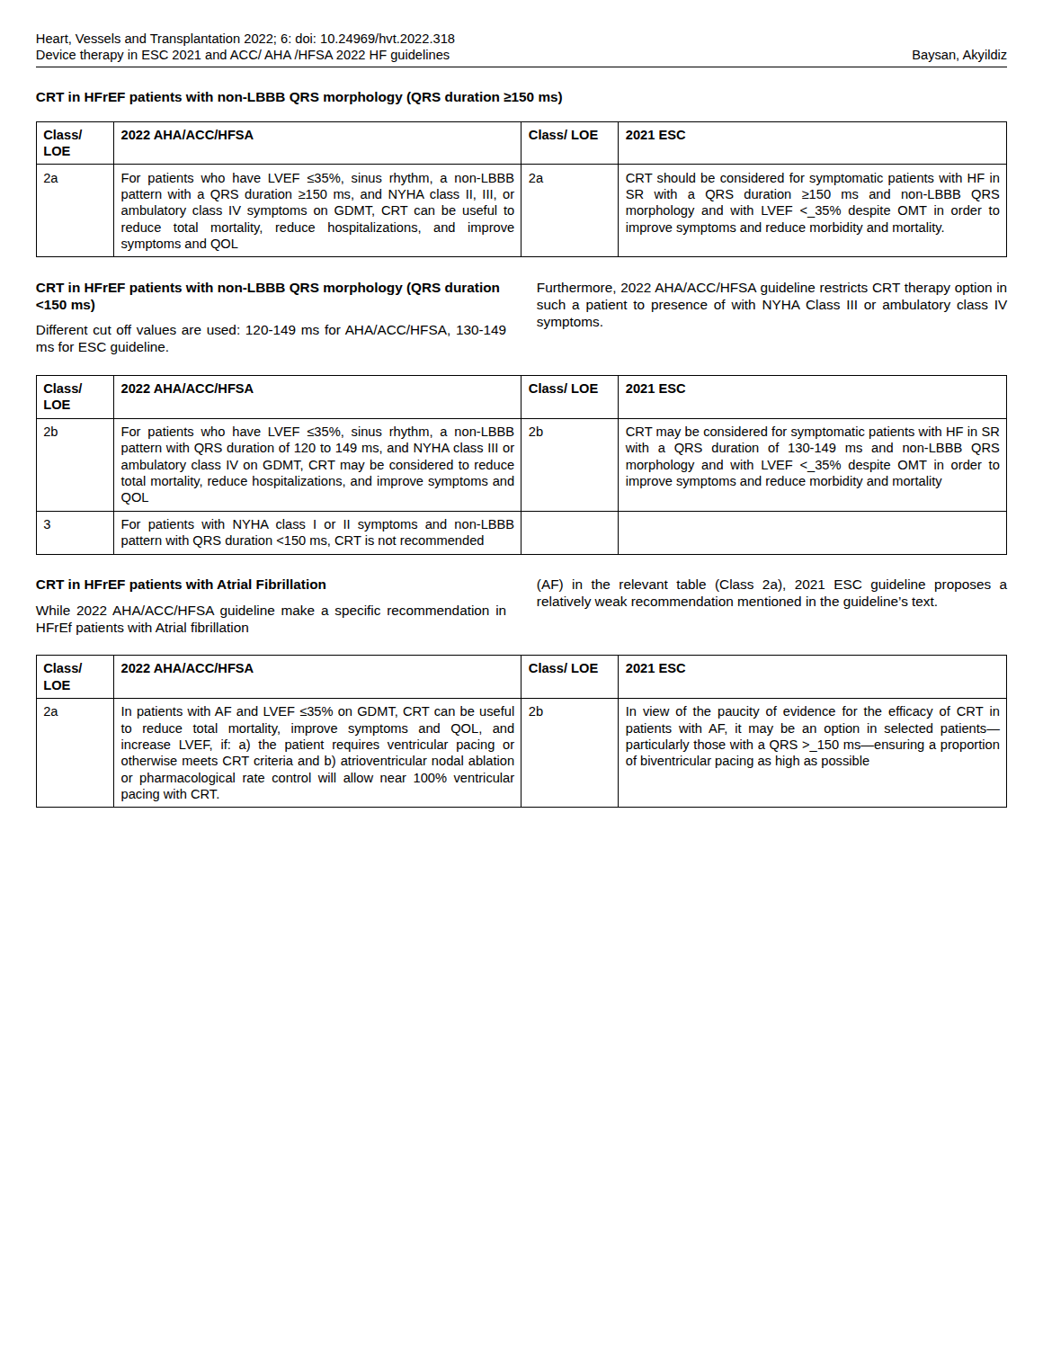Heart, Vessels and Transplantation 2022; 6: doi: 10.24969/hvt.2022.318
Device therapy in ESC 2021 and ACC/ AHA /HFSA 2022 HF guidelines Baysan, Akyildiz
CRT in HFrEF patients with non-LBBB QRS morphology (QRS duration ≥150 ms)
| Class/ LOE | 2022 AHA/ACC/HFSA | Class/ LOE | 2021 ESC |
| --- | --- | --- | --- |
| 2a | For patients who have LVEF ≤35%, sinus rhythm, a non-LBBB pattern with a QRS duration ≥150 ms, and NYHA class II, III, or ambulatory class IV symptoms on GDMT, CRT can be useful to reduce total mortality, reduce hospitalizations, and improve symptoms and QOL | 2a | CRT should be considered for symptomatic patients with HF in SR with a QRS duration ≥150 ms and non-LBBB QRS morphology and with LVEF <_35% despite OMT in order to improve symptoms and reduce morbidity and mortality. |
CRT in HFrEF patients with non-LBBB QRS morphology (QRS duration <150 ms)
Different cut off values are used: 120-149 ms for AHA/ACC/HFSA, 130-149 ms for ESC guideline.
Furthermore, 2022 AHA/ACC/HFSA guideline restricts CRT therapy option in such a patient to presence of with NYHA Class III or ambulatory class IV symptoms.
| Class/ LOE | 2022 AHA/ACC/HFSA | Class/ LOE | 2021 ESC |
| --- | --- | --- | --- |
| 2b | For patients who have LVEF ≤35%, sinus rhythm, a non-LBBB pattern with QRS duration of 120 to 149 ms, and NYHA class III or ambulatory class IV on GDMT, CRT may be considered to reduce total mortality, reduce hospitalizations, and improve symptoms and QOL | 2b | CRT may be considered for symptomatic patients with HF in SR with a QRS duration of 130-149 ms and non-LBBB QRS morphology and with LVEF <_35% despite OMT in order to improve symptoms and reduce morbidity and mortality |
| 3 | For patients with NYHA class I or II symptoms and non-LBBB pattern with QRS duration <150 ms, CRT is not recommended | | |
CRT in HFrEF patients with Atrial Fibrillation
While 2022 AHA/ACC/HFSA guideline make a specific recommendation in HFrEf patients with Atrial fibrillation
(AF) in the relevant table (Class 2a), 2021 ESC guideline proposes a relatively weak recommendation mentioned in the guideline’s text.
| Class/ LOE | 2022 AHA/ACC/HFSA | Class/ LOE | 2021 ESC |
| --- | --- | --- | --- |
| 2a | In patients with AF and LVEF ≤35% on GDMT, CRT can be useful to reduce total mortality, improve symptoms and QOL, and increase LVEF, if: a) the patient requires ventricular pacing or otherwise meets CRT criteria and b) atrioventricular nodal ablation or pharmacological rate control will allow near 100% ventricular pacing with CRT. | 2b | In view of the paucity of evidence for the efficacy of CRT in patients with AF, it may be an option in selected patients—particularly those with a QRS >_150 ms—ensuring a proportion of biventricular pacing as high as possible |